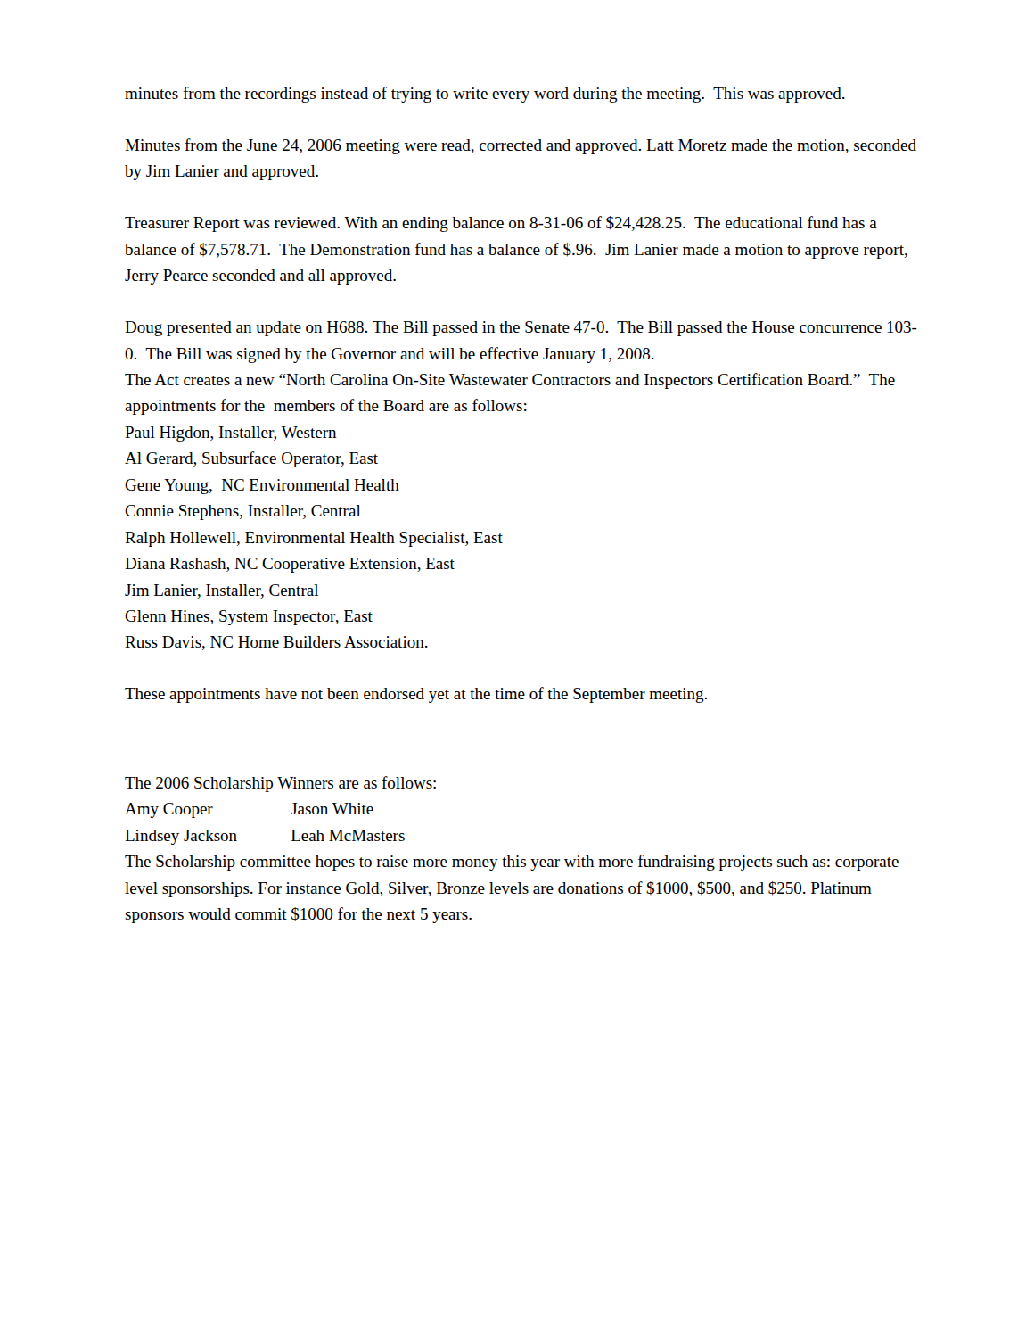minutes from the recordings instead of trying to write every word during the meeting. This was approved.
Minutes from the June 24, 2006 meeting were read, corrected and approved. Latt Moretz made the motion, seconded by Jim Lanier and approved.
Treasurer Report was reviewed. With an ending balance on 8-31-06 of $24,428.25. The educational fund has a balance of $7,578.71. The Demonstration fund has a balance of $.96. Jim Lanier made a motion to approve report, Jerry Pearce seconded and all approved.
Doug presented an update on H688. The Bill passed in the Senate 47-0. The Bill passed the House concurrence 103-0. The Bill was signed by the Governor and will be effective January 1, 2008.
The Act creates a new “North Carolina On-Site Wastewater Contractors and Inspectors Certification Board.” The appointments for the members of the Board are as follows:
Paul Higdon, Installer, Western
Al Gerard, Subsurface Operator, East
Gene Young, NC Environmental Health
Connie Stephens, Installer, Central
Ralph Hollewell, Environmental Health Specialist, East
Diana Rashash, NC Cooperative Extension, East
Jim Lanier, Installer, Central
Glenn Hines, System Inspector, East
Russ Davis, NC Home Builders Association.
These appointments have not been endorsed yet at the time of the September meeting.
The 2006 Scholarship Winners are as follows:
| Amy Cooper | Jason White |
| Lindsey Jackson | Leah McMasters |
The Scholarship committee hopes to raise more money this year with more fundraising projects such as: corporate level sponsorships. For instance Gold, Silver, Bronze levels are donations of $1000, $500, and $250. Platinum sponsors would commit $1000 for the next 5 years.